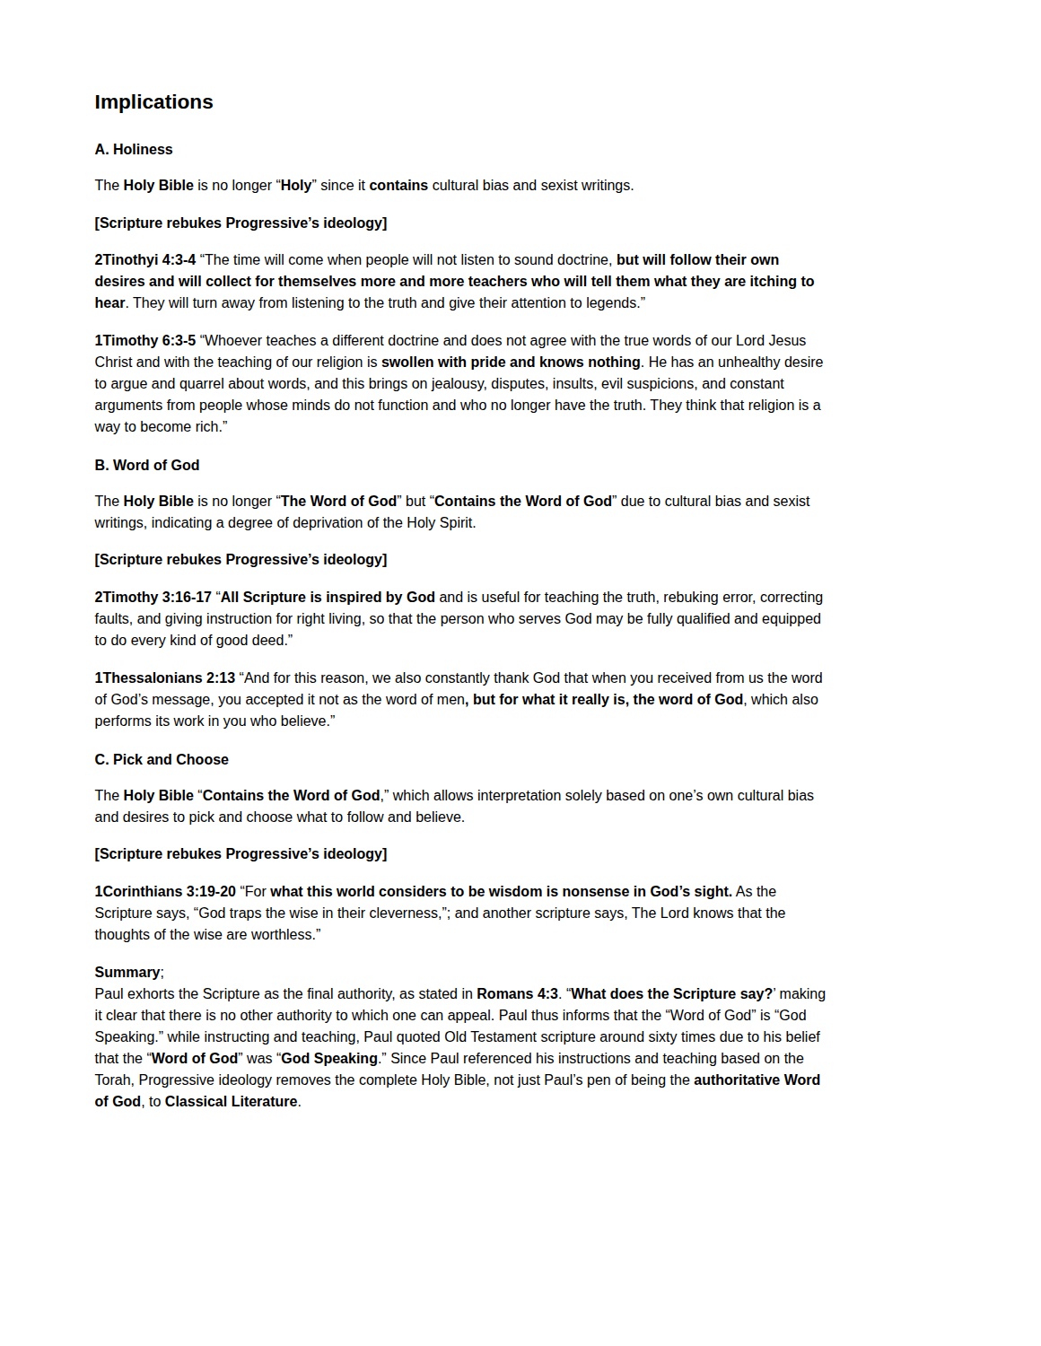Implications
A. Holiness
The Holy Bible is no longer “Holy” since it contains cultural bias and sexist writings.
[Scripture rebukes Progressive’s ideology]
2Tinothyi 4:3-4 “The time will come when people will not listen to sound doctrine, but will follow their own desires and will collect for themselves more and more teachers who will tell them what they are itching to hear. They will turn away from listening to the truth and give their attention to legends.”
1Timothy 6:3-5 “Whoever teaches a different doctrine and does not agree with the true words of our Lord Jesus Christ and with the teaching of our religion is swollen with pride and knows nothing. He has an unhealthy desire to argue and quarrel about words, and this brings on jealousy, disputes, insults, evil suspicions, and constant arguments from people whose minds do not function and who no longer have the truth. They think that religion is a way to become rich.”
B. Word of God
The Holy Bible is no longer “The Word of God” but “Contains the Word of God” due to cultural bias and sexist writings, indicating a degree of deprivation of the Holy Spirit.
[Scripture rebukes Progressive’s ideology]
2Timothy 3:16-17 “All Scripture is inspired by God and is useful for teaching the truth, rebuking error, correcting faults, and giving instruction for right living, so that the person who serves God may be fully qualified and equipped to do every kind of good deed.”
1Thessalonians 2:13 “And for this reason, we also constantly thank God that when you received from us the word of God’s message, you accepted it not as the word of men, but for what it really is, the word of God, which also performs its work in you who believe.”
C. Pick and Choose
The Holy Bible “Contains the Word of God,” which allows interpretation solely based on one’s own cultural bias and desires to pick and choose what to follow and believe.
[Scripture rebukes Progressive’s ideology]
1Corinthians 3:19-20 “For what this world considers to be wisdom is nonsense in God’s sight. As the Scripture says, “God traps the wise in their cleverness,”; and another scripture says, The Lord knows that the thoughts of the wise are worthless.”
Summary;
Paul exhorts the Scripture as the final authority, as stated in Romans 4:3. “What does the Scripture say?’ making it clear that there is no other authority to which one can appeal. Paul thus informs that the “Word of God” is “God Speaking.” while instructing and teaching, Paul quoted Old Testament scripture around sixty times due to his belief that the “Word of God” was “God Speaking.” Since Paul referenced his instructions and teaching based on the Torah, Progressive ideology removes the complete Holy Bible, not just Paul’s pen of being the authoritative Word of God, to Classical Literature.